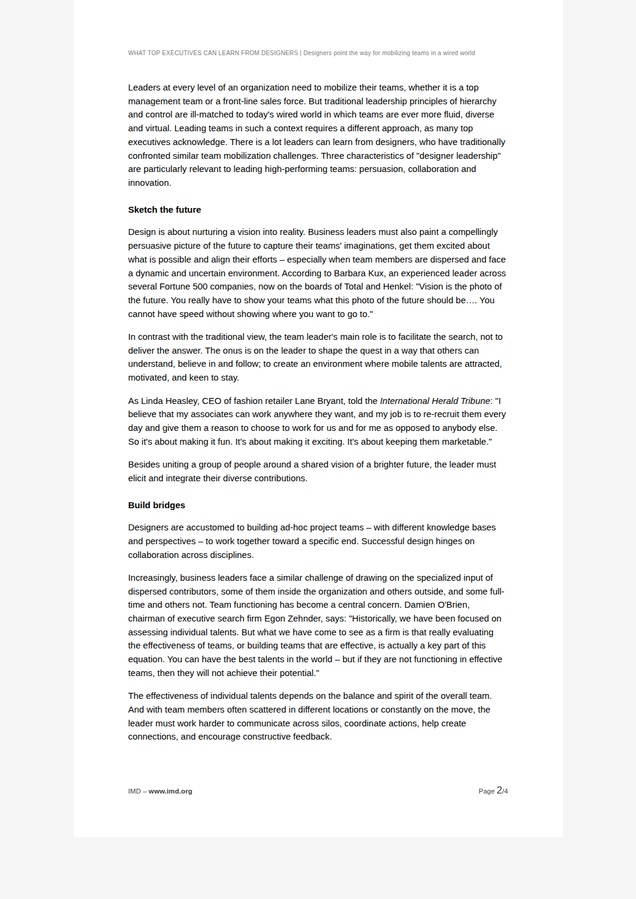What top executives can learn from designers | Designers point the way for mobilizing teams in a wired world
Leaders at every level of an organization need to mobilize their teams, whether it is a top management team or a front-line sales force. But traditional leadership principles of hierarchy and control are ill-matched to today's wired world in which teams are ever more fluid, diverse and virtual. Leading teams in such a context requires a different approach, as many top executives acknowledge. There is a lot leaders can learn from designers, who have traditionally confronted similar team mobilization challenges. Three characteristics of "designer leadership" are particularly relevant to leading high-performing teams: persuasion, collaboration and innovation.
Sketch the future
Design is about nurturing a vision into reality. Business leaders must also paint a compellingly persuasive picture of the future to capture their teams' imaginations, get them excited about what is possible and align their efforts – especially when team members are dispersed and face a dynamic and uncertain environment. According to Barbara Kux, an experienced leader across several Fortune 500 companies, now on the boards of Total and Henkel: "Vision is the photo of the future. You really have to show your teams what this photo of the future should be…. You cannot have speed without showing where you want to go to."
In contrast with the traditional view, the team leader's main role is to facilitate the search, not to deliver the answer. The onus is on the leader to shape the quest in a way that others can understand, believe in and follow; to create an environment where mobile talents are attracted, motivated, and keen to stay.
As Linda Heasley, CEO of fashion retailer Lane Bryant, told the International Herald Tribune: "I believe that my associates can work anywhere they want, and my job is to re-recruit them every day and give them a reason to choose to work for us and for me as opposed to anybody else. So it's about making it fun. It's about making it exciting. It's about keeping them marketable."
Besides uniting a group of people around a shared vision of a brighter future, the leader must elicit and integrate their diverse contributions.
Build bridges
Designers are accustomed to building ad-hoc project teams – with different knowledge bases and perspectives – to work together toward a specific end. Successful design hinges on collaboration across disciplines.
Increasingly, business leaders face a similar challenge of drawing on the specialized input of dispersed contributors, some of them inside the organization and others outside, and some full-time and others not. Team functioning has become a central concern. Damien O'Brien, chairman of executive search firm Egon Zehnder, says: "Historically, we have been focused on assessing individual talents. But what we have come to see as a firm is that really evaluating the effectiveness of teams, or building teams that are effective, is actually a key part of this equation. You can have the best talents in the world – but if they are not functioning in effective teams, then they will not achieve their potential."
The effectiveness of individual talents depends on the balance and spirit of the overall team. And with team members often scattered in different locations or constantly on the move, the leader must work harder to communicate across silos, coordinate actions, help create connections, and encourage constructive feedback.
IMD – www.imd.org
Page 2/4